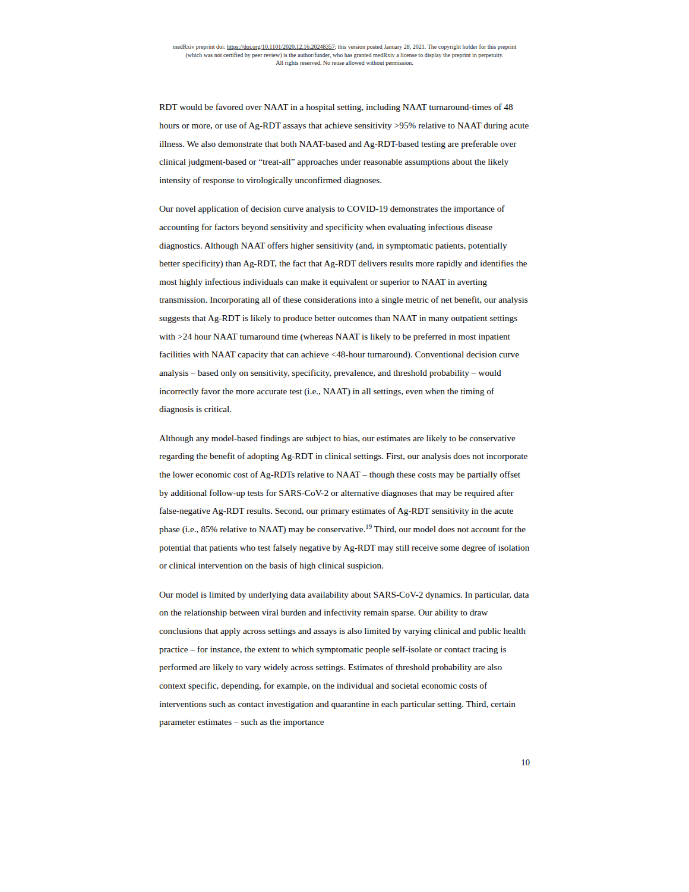medRxiv preprint doi: https://doi.org/10.1101/2020.12.16.20248357; this version posted January 28, 2021. The copyright holder for this preprint
(which was not certified by peer review) is the author/funder, who has granted medRxiv a license to display the preprint in perpetuity.
All rights reserved. No reuse allowed without permission.
RDT would be favored over NAAT in a hospital setting, including NAAT turnaround-times of 48 hours or more, or use of Ag-RDT assays that achieve sensitivity >95% relative to NAAT during acute illness. We also demonstrate that both NAAT-based and Ag-RDT-based testing are preferable over clinical judgment-based or “treat-all” approaches under reasonable assumptions about the likely intensity of response to virologically unconfirmed diagnoses.
Our novel application of decision curve analysis to COVID-19 demonstrates the importance of accounting for factors beyond sensitivity and specificity when evaluating infectious disease diagnostics. Although NAAT offers higher sensitivity (and, in symptomatic patients, potentially better specificity) than Ag-RDT, the fact that Ag-RDT delivers results more rapidly and identifies the most highly infectious individuals can make it equivalent or superior to NAAT in averting transmission. Incorporating all of these considerations into a single metric of net benefit, our analysis suggests that Ag-RDT is likely to produce better outcomes than NAAT in many outpatient settings with >24 hour NAAT turnaround time (whereas NAAT is likely to be preferred in most inpatient facilities with NAAT capacity that can achieve <48-hour turnaround). Conventional decision curve analysis – based only on sensitivity, specificity, prevalence, and threshold probability – would incorrectly favor the more accurate test (i.e., NAAT) in all settings, even when the timing of diagnosis is critical.
Although any model-based findings are subject to bias, our estimates are likely to be conservative regarding the benefit of adopting Ag-RDT in clinical settings. First, our analysis does not incorporate the lower economic cost of Ag-RDTs relative to NAAT – though these costs may be partially offset by additional follow-up tests for SARS-CoV-2 or alternative diagnoses that may be required after false-negative Ag-RDT results. Second, our primary estimates of Ag-RDT sensitivity in the acute phase (i.e., 85% relative to NAAT) may be conservative.19 Third, our model does not account for the potential that patients who test falsely negative by Ag-RDT may still receive some degree of isolation or clinical intervention on the basis of high clinical suspicion.
Our model is limited by underlying data availability about SARS-CoV-2 dynamics. In particular, data on the relationship between viral burden and infectivity remain sparse. Our ability to draw conclusions that apply across settings and assays is also limited by varying clinical and public health practice – for instance, the extent to which symptomatic people self-isolate or contact tracing is performed are likely to vary widely across settings. Estimates of threshold probability are also context specific, depending, for example, on the individual and societal economic costs of interventions such as contact investigation and quarantine in each particular setting. Third, certain parameter estimates – such as the importance
10